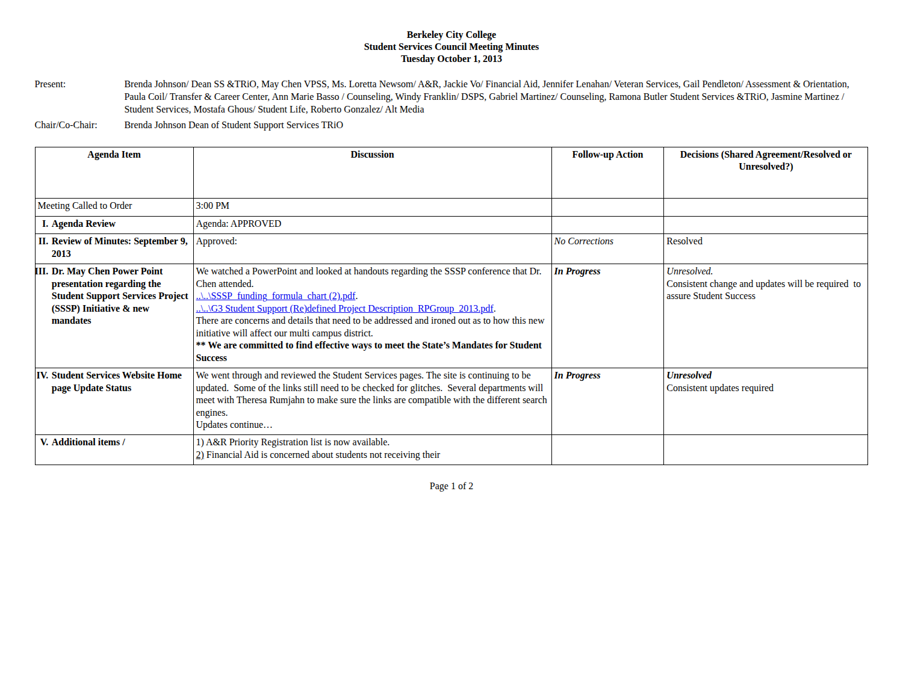Berkeley City College
Student Services Council Meeting Minutes
Tuesday October 1, 2013
| Present: | Brenda Johnson/ Dean SS &TRiO, May Chen VPSS, Ms. Loretta Newsom/ A&R, Jackie Vo/ Financial Aid, Jennifer Lenahan/ Veteran Services, Gail Pendleton/ Assessment & Orientation, Paula Coil/ Transfer & Career Center, Ann Marie Basso / Counseling, Windy Franklin/ DSPS, Gabriel Martinez/ Counseling, Ramona Butler Student Services &TRiO, Jasmine Martinez / Student Services, Mostafa Ghous/ Student Life, Roberto Gonzalez/ Alt Media |
| Chair/Co-Chair: | Brenda Johnson Dean of Student Support Services TRiO |
| Agenda Item | Discussion | Follow-up Action | Decisions (Shared Agreement/Resolved or Unresolved?) |
| --- | --- | --- | --- |
| Meeting Called to Order | 3:00 PM | | |
| Agenda Review | Agenda: APPROVED | | |
| Review of Minutes: September 9, 2013 | Approved: | No Corrections | Resolved |
| Dr. May Chen Power Point presentation regarding the Student Support Services Project (SSSP) Initiative & new mandates | We watched a PowerPoint and looked at handouts regarding the SSSP conference that Dr. Chen attended. ..\..\SSSP_funding_formula_chart (2).pdf . ..\..\G3 Student Support (Re)defined Project Description_RPGroup_2013.pdf . There are concerns and details that need to be addressed and ironed out as to how this new initiative will affect our multi campus district. ** We are committed to find effective ways to meet the State’s Mandates for Student Success | In Progress | Unresolved. Consistent change and updates will be required to assure Student Success |
| Student Services Website Home page Update Status | We went through and reviewed the Student Services pages. The site is continuing to be updated. Some of the links still need to be checked for glitches. Several departments will meet with Theresa Rumjahn to make sure the links are compatible with the different search engines. Updates continue… | In Progress | Unresolved Consistent updates required |
| Additional items / | 1) A&R Priority Registration list is now available. 2) Financial Aid is concerned about students not receiving their | | |
Page 1 of 2